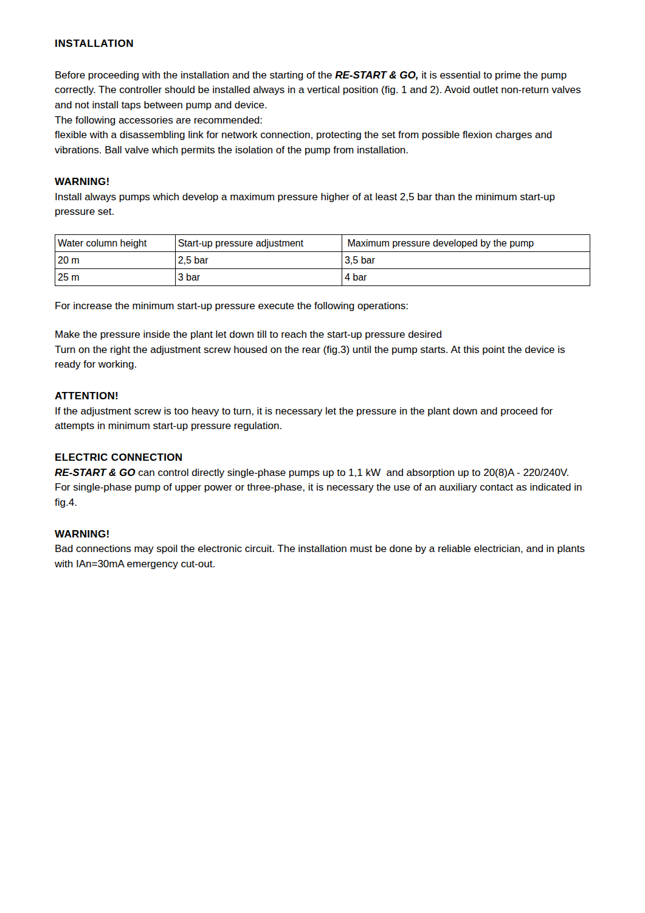INSTALLATION
Before proceeding with the installation and the starting of the RE-START & GO, it is essential to prime the pump correctly. The controller should be installed always in a vertical position (fig. 1 and 2). Avoid outlet non-return valves and not install taps between pump and device.
The following accessories are recommended:
flexible with a disassembling link for network connection, protecting the set from possible flexion charges and vibrations. Ball valve which permits the isolation of the pump from installation.
WARNING!
Install always pumps which develop a maximum pressure higher of at least 2,5 bar than the minimum start-up pressure set.
| Water column height | Start-up pressure adjustment | Maximum pressure developed by the pump |
| 20 m | 2,5 bar | 3,5 bar |
| 25 m | 3 bar | 4 bar |
For increase the minimum start-up pressure execute the following operations:
Make the pressure inside the plant let down till to reach the start-up pressure desired
Turn on the right the adjustment screw housed on the rear (fig.3) until the pump starts. At this point the device is ready for working.
ATTENTION!
If the adjustment screw is too heavy to turn, it is necessary let the pressure in the plant down and proceed for attempts in minimum start-up pressure regulation.
ELECTRIC CONNECTION
RE-START & GO can control directly single-phase pumps up to 1,1 kW and absorption up to 20(8)A - 220/240V.
For single-phase pump of upper power or three-phase, it is necessary the use of an auxiliary contact as indicated in fig.4.
WARNING!
Bad connections may spoil the electronic circuit. The installation must be done by a reliable electrician, and in plants with IAn=30mA emergency cut-out.